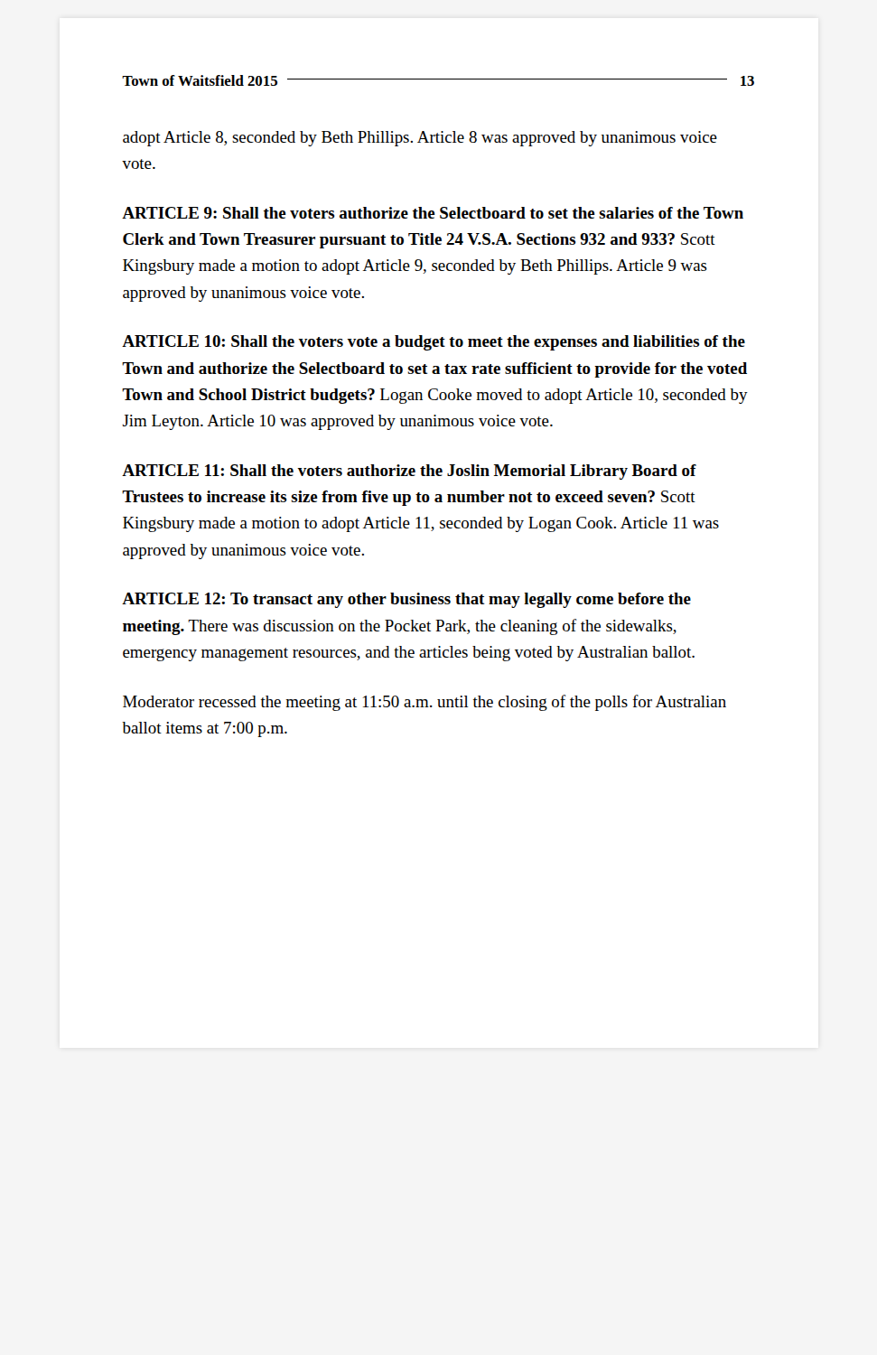Town of Waitsfield 2015 13
adopt Article 8, seconded by Beth Phillips. Article 8 was approved by unanimous voice vote.
ARTICLE 9: Shall the voters authorize the Selectboard to set the salaries of the Town Clerk and Town Treasurer pursuant to Title 24 V.S.A. Sections 932 and 933? Scott Kingsbury made a motion to adopt Article 9, seconded by Beth Phillips. Article 9 was approved by unanimous voice vote.
ARTICLE 10: Shall the voters vote a budget to meet the expenses and liabilities of the Town and authorize the Selectboard to set a tax rate sufficient to provide for the voted Town and School District budgets? Logan Cooke moved to adopt Article 10, seconded by Jim Leyton. Article 10 was approved by unanimous voice vote.
ARTICLE 11: Shall the voters authorize the Joslin Memorial Library Board of Trustees to increase its size from five up to a number not to exceed seven? Scott Kingsbury made a motion to adopt Article 11, seconded by Logan Cook. Article 11 was approved by unanimous voice vote.
ARTICLE 12: To transact any other business that may legally come before the meeting. There was discussion on the Pocket Park, the cleaning of the sidewalks, emergency management resources, and the articles being voted by Australian ballot.
Moderator recessed the meeting at 11:50 a.m. until the closing of the polls for Australian ballot items at 7:00 p.m.